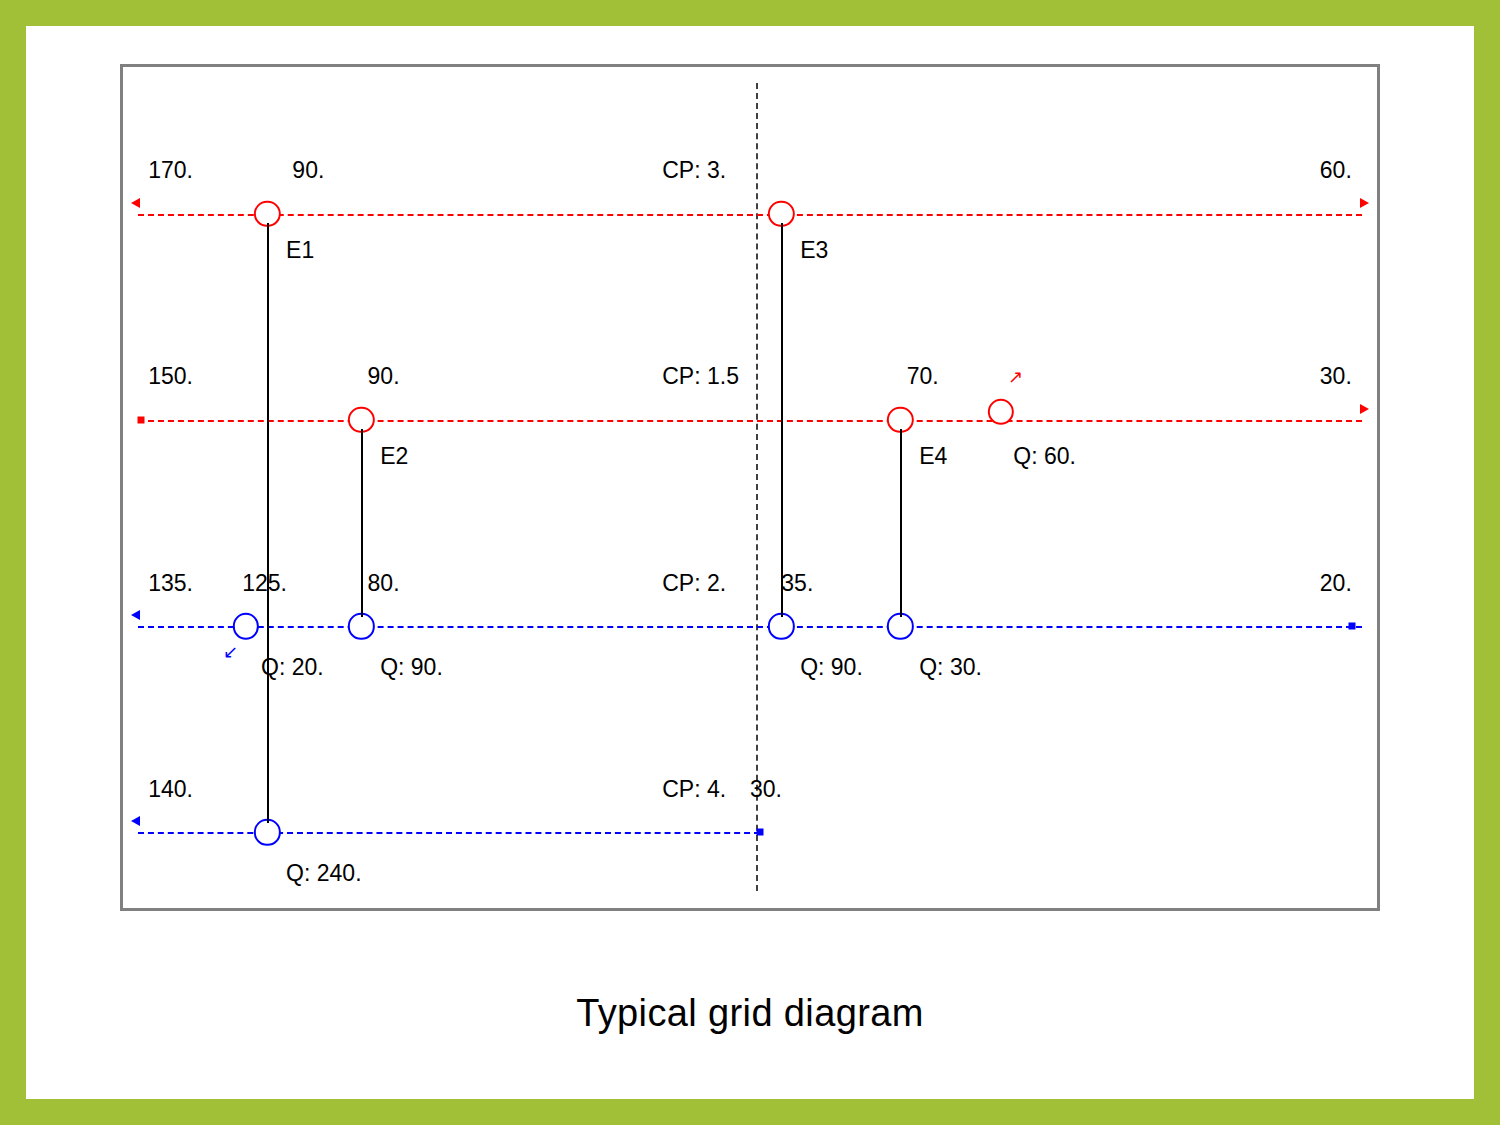170.
90.
CP: 3.
60.
E1
E3
150.
90.
CP: 1.5
70.
30.
E2
E4
↗
Q: 60.
135.
125.
80.
CP: 2.
35.
20.
↙
Q: 20.
Q: 90.
Q: 90.
Q: 30.
140.
CP: 4.
30.
Q: 240.
Typical grid diagram